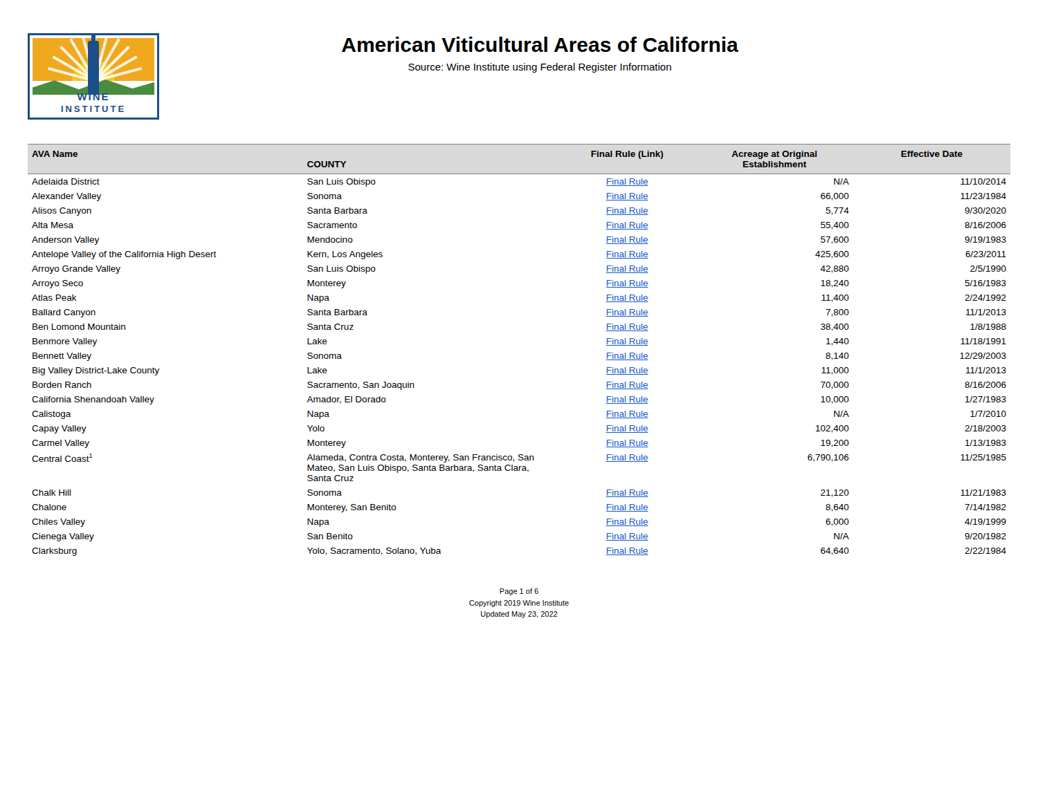WINE
INSTITUTE
American Viticultural Areas of California
Source: Wine Institute using Federal Register Information
| AVA Name | COUNTY | Final Rule (Link) | Acreage at Original Establishment | Effective Date |
| --- | --- | --- | --- | --- |
| Adelaida District | San Luis Obispo | Final Rule | N/A | 11/10/2014 |
| Alexander Valley | Sonoma | Final Rule | 66,000 | 11/23/1984 |
| Alisos Canyon | Santa Barbara | Final Rule | 5,774 | 9/30/2020 |
| Alta Mesa | Sacramento | Final Rule | 55,400 | 8/16/2006 |
| Anderson Valley | Mendocino | Final Rule | 57,600 | 9/19/1983 |
| Antelope Valley of the California High Desert | Kern, Los Angeles | Final Rule | 425,600 | 6/23/2011 |
| Arroyo Grande Valley | San Luis Obispo | Final Rule | 42,880 | 2/5/1990 |
| Arroyo Seco | Monterey | Final Rule | 18,240 | 5/16/1983 |
| Atlas Peak | Napa | Final Rule | 11,400 | 2/24/1992 |
| Ballard Canyon | Santa Barbara | Final Rule | 7,800 | 11/1/2013 |
| Ben Lomond Mountain | Santa Cruz | Final Rule | 38,400 | 1/8/1988 |
| Benmore Valley | Lake | Final Rule | 1,440 | 11/18/1991 |
| Bennett Valley | Sonoma | Final Rule | 8,140 | 12/29/2003 |
| Big Valley District-Lake County | Lake | Final Rule | 11,000 | 11/1/2013 |
| Borden Ranch | Sacramento, San Joaquin | Final Rule | 70,000 | 8/16/2006 |
| California Shenandoah Valley | Amador, El Dorado | Final Rule | 10,000 | 1/27/1983 |
| Calistoga | Napa | Final Rule | N/A | 1/7/2010 |
| Capay Valley | Yolo | Final Rule | 102,400 | 2/18/2003 |
| Carmel Valley | Monterey | Final Rule | 19,200 | 1/13/1983 |
| Central Coast 1 | Alameda, Contra Costa, Monterey, San Francisco, San Mateo, San Luis Obispo, Santa Barbara, Santa Clara, Santa Cruz | Final Rule | 6,790,106 | 11/25/1985 |
| Chalk Hill | Sonoma | Final Rule | 21,120 | 11/21/1983 |
| Chalone | Monterey, San Benito | Final Rule | 8,640 | 7/14/1982 |
| Chiles Valley | Napa | Final Rule | 6,000 | 4/19/1999 |
| Cienega Valley | San Benito | Final Rule | N/A | 9/20/1982 |
| Clarksburg | Yolo, Sacramento, Solano, Yuba | Final Rule | 64,640 | 2/22/1984 |
Page 1 of 6
Copyright 2019 Wine Institute
Updated May 23, 2022